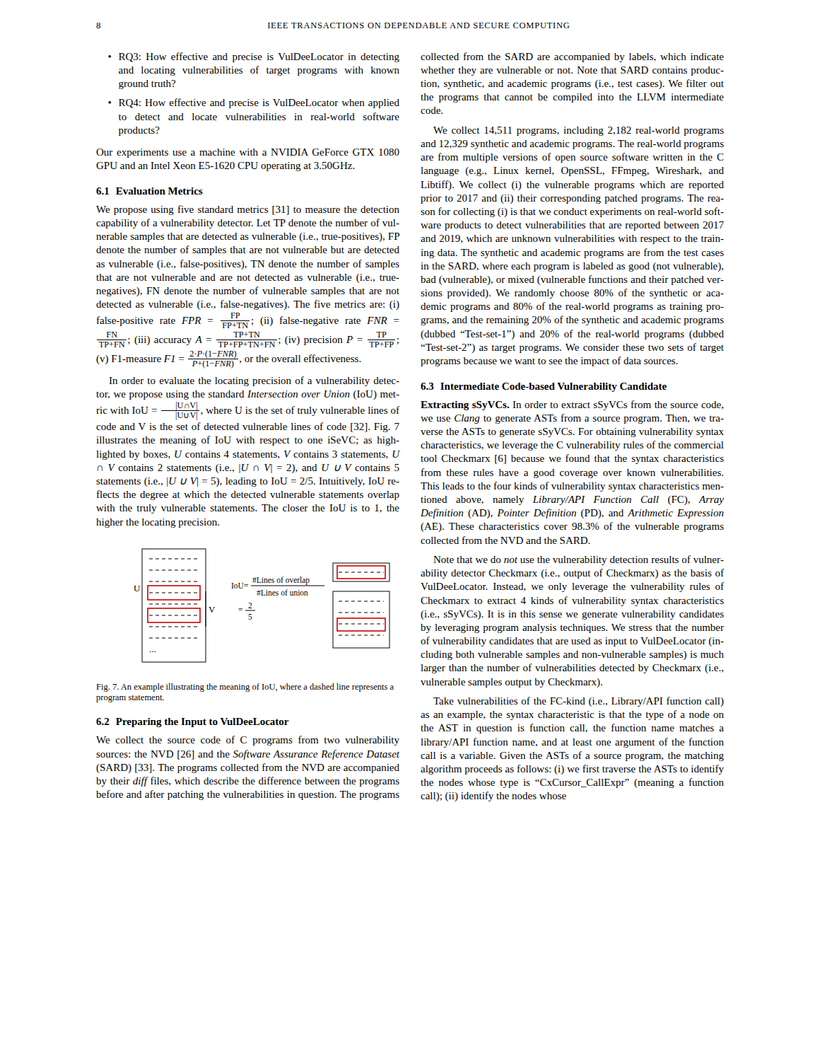8
IEEE Transactions on Dependable and Secure Computing
RQ3: How effective and precise is VulDeeLocator in detecting and locating vulnerabilities of target programs with known ground truth?
RQ4: How effective and precise is VulDeeLocator when applied to detect and locate vulnerabilities in real-world software products?
Our experiments use a machine with a NVIDIA GeForce GTX 1080 GPU and an Intel Xeon E5-1620 CPU operating at 3.50GHz.
6.1 Evaluation Metrics
We propose using five standard metrics [31] to measure the detection capability of a vulnerability detector. Let TP denote the number of vulnerable samples that are detected as vulnerable (i.e., true-positives), FP denote the number of samples that are not vulnerable but are detected as vulnerable (i.e., false-positives), TN denote the number of samples that are not vulnerable and are not detected as vulnerable (i.e., true-negatives), FN denote the number of vulnerable samples that are not detected as vulnerable (i.e., false-negatives). The five metrics are: (i) false-positive rate FPR = FP FP+TN; (ii) false-negative rate FNR = FN TP+FN; (iii) accuracy A = TP+TN TP+FP+TN+FN; (iv) precision P = TP TP+FP; (v) F1-measure F1 = 2·P·(1−FNR) P+(1−FNR), or the overall effectiveness.
In order to evaluate the locating precision of a vulnerability detector, we propose using the standard Intersection over Union (IoU) metric with IoU = |U∩V||U∪V|, where U is the set of truly vulnerable lines of code and V is the set of detected vulnerable lines of code [32]. Fig. 7 illustrates the meaning of IoU with respect to one iSeVC; as highlighted by boxes, U contains 4 statements, V contains 3 statements, U ∩ V contains 2 statements (i.e., |U ∩ V| = 2), and U ∪ V contains 5 statements (i.e., |U ∪ V| = 5), leading to IoU = 2/5. Intuitively, IoU reflects the degree at which the detected vulnerable statements overlap with the truly vulnerable statements. The closer the IoU is to 1, the higher the locating precision.
U V ... IoU= #Lines of overlap #Lines of union = 2 5
Fig. 7. An example illustrating the meaning of IoU, where a dashed line represents a program statement.
6.2 Preparing the Input to VulDeeLocator
We collect the source code of C programs from two vulnerability sources: the NVD [26] and the Software Assurance Reference Dataset (SARD) [33]. The programs collected from the NVD are accompanied by their diff files, which describe the difference between the programs before and after patching the vulnerabilities in question. The programs collected from the SARD are accompanied by labels, which indicate whether they are vulnerable or not. Note that SARD contains production, synthetic, and academic programs (i.e., test cases). We filter out the programs that cannot be compiled into the LLVM intermediate code.
We collect 14,511 programs, including 2,182 real-world programs and 12,329 synthetic and academic programs. The real-world programs are from multiple versions of open source software written in the C language (e.g., Linux kernel, OpenSSL, FFmpeg, Wireshark, and Libtiff). We collect (i) the vulnerable programs which are reported prior to 2017 and (ii) their corresponding patched programs. The reason for collecting (i) is that we conduct experiments on real-world software products to detect vulnerabilities that are reported between 2017 and 2019, which are unknown vulnerabilities with respect to the training data. The synthetic and academic programs are from the test cases in the SARD, where each program is labeled as good (not vulnerable), bad (vulnerable), or mixed (vulnerable functions and their patched versions provided). We randomly choose 80% of the synthetic or academic programs and 80% of the real-world programs as training programs, and the remaining 20% of the synthetic and academic programs (dubbed “Test-set-1”) and 20% of the real-world programs (dubbed “Test-set-2”) as target programs. We consider these two sets of target programs because we want to see the impact of data sources.
6.3 Intermediate Code-based Vulnerability Candidate
Extracting sSyVCs. In order to extract sSyVCs from the source code, we use Clang to generate ASTs from a source program. Then, we traverse the ASTs to generate sSyVCs. For obtaining vulnerability syntax characteristics, we leverage the C vulnerability rules of the commercial tool Checkmarx [6] because we found that the syntax characteristics from these rules have a good coverage over known vulnerabilities. This leads to the four kinds of vulnerability syntax characteristics mentioned above, namely Library/API Function Call (FC), Array Definition (AD), Pointer Definition (PD), and Arithmetic Expression (AE). These characteristics cover 98.3% of the vulnerable programs collected from the NVD and the SARD.
Note that we do not use the vulnerability detection results of vulnerability detector Checkmarx (i.e., output of Checkmarx) as the basis of VulDeeLocator. Instead, we only leverage the vulnerability rules of Checkmarx to extract 4 kinds of vulnerability syntax characteristics (i.e., sSyVCs). It is in this sense we generate vulnerability candidates by leveraging program analysis techniques. We stress that the number of vulnerability candidates that are used as input to VulDeeLocator (including both vulnerable samples and non-vulnerable samples) is much larger than the number of vulnerabilities detected by Checkmarx (i.e., vulnerable samples output by Checkmarx).
Take vulnerabilities of the FC-kind (i.e., Library/API function call) as an example, the syntax characteristic is that the type of a node on the AST in question is function call, the function name matches a library/API function name, and at least one argument of the function call is a variable. Given the ASTs of a source program, the matching algorithm proceeds as follows: (i) we first traverse the ASTs to identify the nodes whose type is “CxCursor_CallExpr” (meaning a function call); (ii) identify the nodes whose